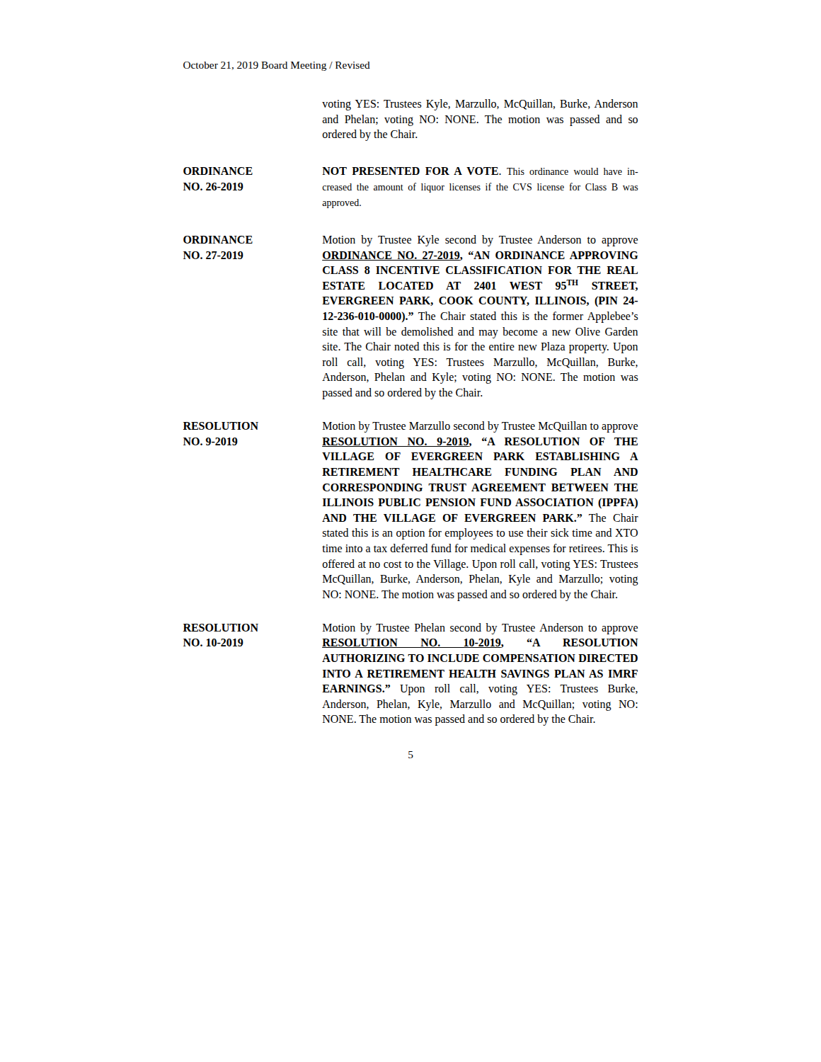October 21, 2019 Board Meeting / Revised
voting YES: Trustees Kyle, Marzullo, McQuillan, Burke, Anderson and Phelan; voting NO: NONE. The motion was passed and so ordered by the Chair.
OrdinanceNo. 26-2019
NOT PRESENTED FOR A VOTE. This ordinance would have increased the amount of liquor licenses if the CVS license for Class B was approved.
OrdinanceNo. 27-2019
Motion by Trustee Kyle second by Trustee Anderson to approve ORDINANCE NO. 27-2019, “AN ORDINANCE APPROVING CLASS 8 INCENTIVE CLASSIFICATION FOR THE REAL ESTATE LOCATED AT 2401 WEST 95TH STREET, EVERGREEN PARK, COOK COUNTY, ILLINOIS, (PIN 24-12-236-010-0000).” The Chair stated this is the former Applebee’s site that will be demolished and may become a new Olive Garden site. The Chair noted this is for the entire new Plaza property. Upon roll call, voting YES: Trustees Marzullo, McQuillan, Burke, Anderson, Phelan and Kyle; voting NO: NONE. The motion was passed and so ordered by the Chair.
ResolutionNo. 9-2019
Motion by Trustee Marzullo second by Trustee McQuillan to approve RESOLUTION NO. 9-2019, “A RESOLUTION OF THE VILLAGE OF EVERGREEN PARK ESTABLISHING A RETIREMENT HEALTHCARE FUNDING PLAN AND CORRESPONDING TRUST AGREEMENT BETWEEN THE ILLINOIS PUBLIC PENSION FUND ASSOCIATION (IPPFA) AND THE VILLAGE OF EVERGREEN PARK.” The Chair stated this is an option for employees to use their sick time and XTO time into a tax deferred fund for medical expenses for retirees. This is offered at no cost to the Village. Upon roll call, voting YES: Trustees McQuillan, Burke, Anderson, Phelan, Kyle and Marzullo; voting NO: NONE. The motion was passed and so ordered by the Chair.
ResolutionNo. 10-2019
Motion by Trustee Phelan second by Trustee Anderson to approve RESOLUTION NO. 10-2019, “A RESOLUTION AUTHORIZING TO INCLUDE COMPENSATION DIRECTED INTO A RETIREMENT HEALTH SAVINGS PLAN AS IMRF EARNINGS.” Upon roll call, voting YES: Trustees Burke, Anderson, Phelan, Kyle, Marzullo and McQuillan; voting NO: NONE. The motion was passed and so ordered by the Chair.
5